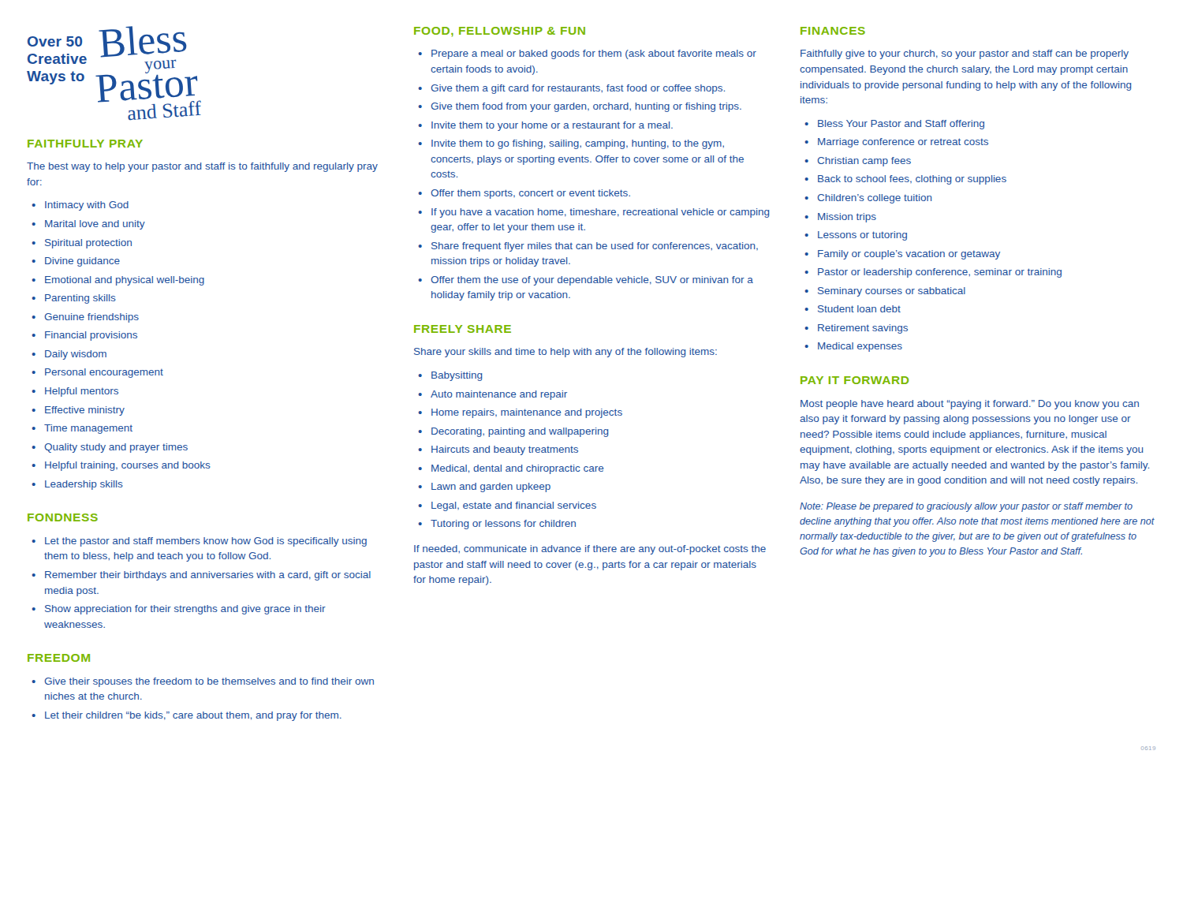Over 50
Creative
Ways to
Bless your Pastor and Staff
Faithfully Pray
The best way to help your pastor and staff is to faithfully and regularly pray for:
Intimacy with God
Marital love and unity
Spiritual protection
Divine guidance
Emotional and physical well-being
Parenting skills
Genuine friendships
Financial provisions
Daily wisdom
Personal encouragement
Helpful mentors
Effective ministry
Time management
Quality study and prayer times
Helpful training, courses and books
Leadership skills
Fondness
Let the pastor and staff members know how God is specifically using them to bless, help and teach you to follow God.
Remember their birthdays and anniversaries with a card, gift or social media post.
Show appreciation for their strengths and give grace in their weaknesses.
Freedom
Give their spouses the freedom to be themselves and to find their own niches at the church.
Let their children “be kids,” care about them, and pray for them.
Food, Fellowship & Fun
Prepare a meal or baked goods for them (ask about favorite meals or certain foods to avoid).
Give them a gift card for restaurants, fast food or coffee shops.
Give them food from your garden, orchard, hunting or fishing trips.
Invite them to your home or a restaurant for a meal.
Invite them to go fishing, sailing, camping, hunting, to the gym, concerts, plays or sporting events. Offer to cover some or all of the costs.
Offer them sports, concert or event tickets.
If you have a vacation home, timeshare, recreational vehicle or camping gear, offer to let your them use it.
Share frequent flyer miles that can be used for conferences, vacation, mission trips or holiday travel.
Offer them the use of your dependable vehicle, SUV or minivan for a holiday family trip or vacation.
Freely Share
Share your skills and time to help with any of the following items:
Babysitting
Auto maintenance and repair
Home repairs, maintenance and projects
Decorating, painting and wallpapering
Haircuts and beauty treatments
Medical, dental and chiropractic care
Lawn and garden upkeep
Legal, estate and financial services
Tutoring or lessons for children
If needed, communicate in advance if there are any out-of-pocket costs the pastor and staff will need to cover (e.g., parts for a car repair or materials for home repair).
Finances
Faithfully give to your church, so your pastor and staff can be properly compensated. Beyond the church salary, the Lord may prompt certain individuals to provide personal funding to help with any of the following items:
Bless Your Pastor and Staff offering
Marriage conference or retreat costs
Christian camp fees
Back to school fees, clothing or supplies
Children’s college tuition
Mission trips
Lessons or tutoring
Family or couple’s vacation or getaway
Pastor or leadership conference, seminar or training
Seminary courses or sabbatical
Student loan debt
Retirement savings
Medical expenses
Pay It Forward
Most people have heard about “paying it forward.” Do you know you can also pay it forward by passing along possessions you no longer use or need? Possible items could include appliances, furniture, musical equipment, clothing, sports equipment or electronics. Ask if the items you may have available are actually needed and wanted by the pastor’s family. Also, be sure they are in good condition and will not need costly repairs.
Note: Please be prepared to graciously allow your pastor or staff member to decline anything that you offer. Also note that most items mentioned here are not normally tax-deductible to the giver, but are to be given out of gratefulness to God for what he has given to you to Bless Your Pastor and Staff.
0619